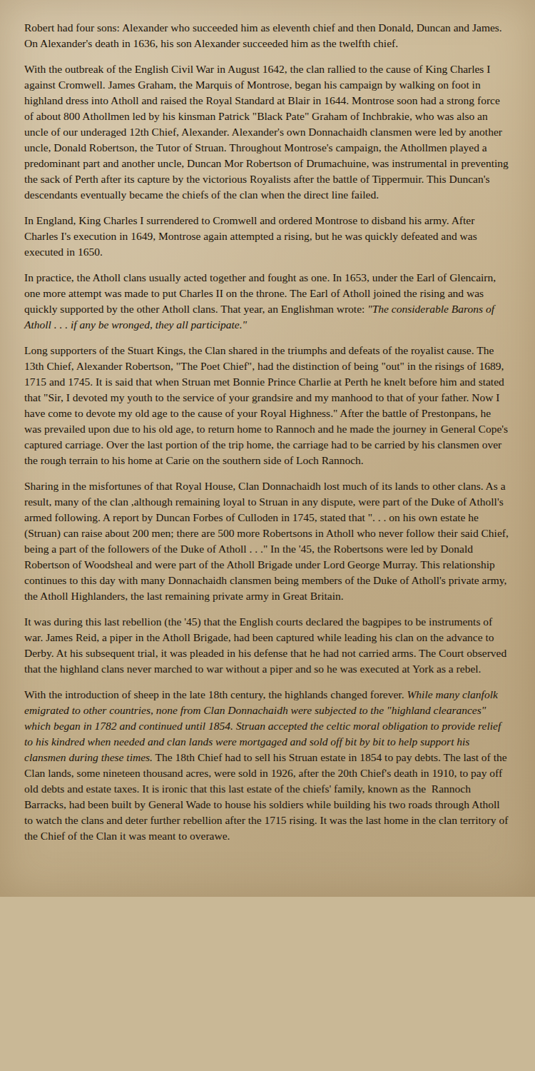Robert had four sons: Alexander who succeeded him as eleventh chief and then Donald, Duncan and James. On Alexander's death in 1636, his son Alexander succeeded him as the twelfth chief.
With the outbreak of the English Civil War in August 1642, the clan rallied to the cause of King Charles I against Cromwell. James Graham, the Marquis of Montrose, began his campaign by walking on foot in highland dress into Atholl and raised the Royal Standard at Blair in 1644. Montrose soon had a strong force of about 800 Athollmen led by his kinsman Patrick "Black Pate" Graham of Inchbrakie, who was also an uncle of our underaged 12th Chief, Alexander. Alexander's own Donnachaidh clansmen were led by another uncle, Donald Robertson, the Tutor of Struan. Throughout Montrose's campaign, the Athollmen played a predominant part and another uncle, Duncan Mor Robertson of Drumachuine, was instrumental in preventing the sack of Perth after its capture by the victorious Royalists after the battle of Tippermuir. This Duncan's descendants eventually became the chiefs of the clan when the direct line failed.
In England, King Charles I surrendered to Cromwell and ordered Montrose to disband his army. After Charles I's execution in 1649, Montrose again attempted a rising, but he was quickly defeated and was executed in 1650.
In practice, the Atholl clans usually acted together and fought as one. In 1653, under the Earl of Glencairn, one more attempt was made to put Charles II on the throne. The Earl of Atholl joined the rising and was quickly supported by the other Atholl clans. That year, an Englishman wrote: "The considerable Barons of Atholl . . . if any be wronged, they all participate."
Long supporters of the Stuart Kings, the Clan shared in the triumphs and defeats of the royalist cause. The 13th Chief, Alexander Robertson, "The Poet Chief", had the distinction of being "out" in the risings of 1689, 1715 and 1745. It is said that when Struan met Bonnie Prince Charlie at Perth he knelt before him and stated that "Sir, I devoted my youth to the service of your grandsire and my manhood to that of your father. Now I have come to devote my old age to the cause of your Royal Highness." After the battle of Prestonpans, he was prevailed upon due to his old age, to return home to Rannoch and he made the journey in General Cope's captured carriage. Over the last portion of the trip home, the carriage had to be carried by his clansmen over the rough terrain to his home at Carie on the southern side of Loch Rannoch.
Sharing in the misfortunes of that Royal House, Clan Donnachaidh lost much of its lands to other clans. As a result, many of the clan ,although remaining loyal to Struan in any dispute, were part of the Duke of Atholl's armed following. A report by Duncan Forbes of Culloden in 1745, stated that ". . . on his own estate he (Struan) can raise about 200 men; there are 500 more Robertsons in Atholl who never follow their said Chief, being a part of the followers of the Duke of Atholl . . ." In the '45, the Robertsons were led by Donald Robertson of Woodsheal and were part of the Atholl Brigade under Lord George Murray. This relationship continues to this day with many Donnachaidh clansmen being members of the Duke of Atholl's private army, the Atholl Highlanders, the last remaining private army in Great Britain.
It was during this last rebellion (the '45) that the English courts declared the bagpipes to be instruments of war. James Reid, a piper in the Atholl Brigade, had been captured while leading his clan on the advance to Derby. At his subsequent trial, it was pleaded in his defense that he had not carried arms. The Court observed that the highland clans never marched to war without a piper and so he was executed at York as a rebel.
With the introduction of sheep in the late 18th century, the highlands changed forever. While many clanfolk emigrated to other countries, none from Clan Donnachaidh were subjected to the "highland clearances" which began in 1782 and continued until 1854. Struan accepted the celtic moral obligation to provide relief to his kindred when needed and clan lands were mortgaged and sold off bit by bit to help support his clansmen during these times. The 18th Chief had to sell his Struan estate in 1854 to pay debts. The last of the Clan lands, some nineteen thousand acres, were sold in 1926, after the 20th Chief's death in 1910, to pay off old debts and estate taxes. It is ironic that this last estate of the chiefs' family, known as the Rannoch Barracks, had been built by General Wade to house his soldiers while building his two roads through Atholl to watch the clans and deter further rebellion after the 1715 rising. It was the last home in the clan territory of the Chief of the Clan it was meant to overawe.